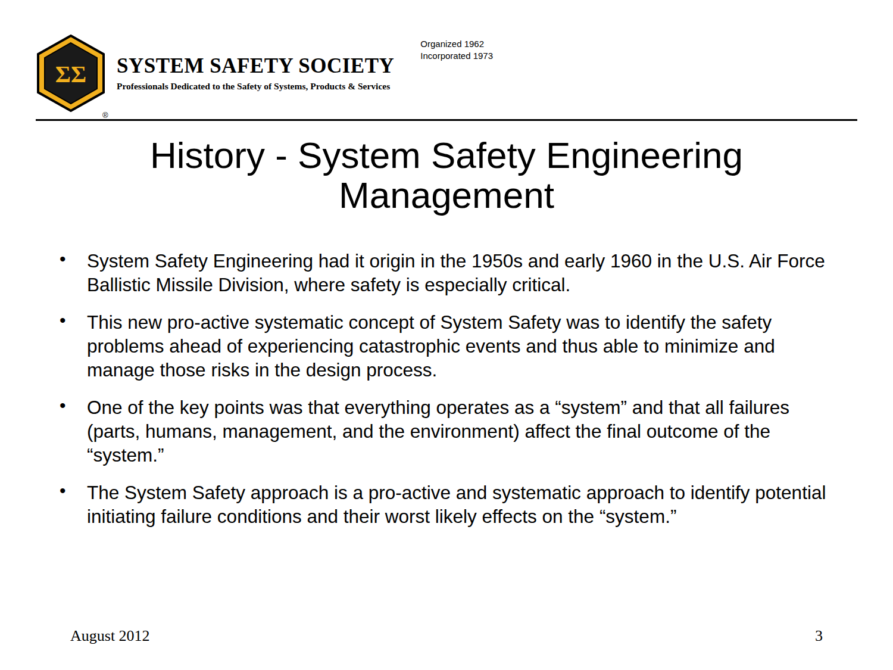ΣΣ ®
SYSTEM SAFETY SOCIETY
Professionals Dedicated to the Safety of Systems, Products & Services
Organized 1962
Incorporated 1973
History - System Safety Engineering Management
System Safety Engineering had it origin in the 1950s and early 1960 in the U.S. Air Force Ballistic Missile Division, where safety is especially critical.
This new pro-active systematic concept of System Safety was to identify the safety problems ahead of experiencing catastrophic events and thus able to minimize and manage those risks in the design process.
One of the key points was that everything operates as a “system” and that all failures (parts, humans, management, and the environment) affect the final outcome of the “system.”
The System Safety approach is a pro-active and systematic approach to identify potential initiating failure conditions and their worst likely effects on the “system.”
August 2012
3